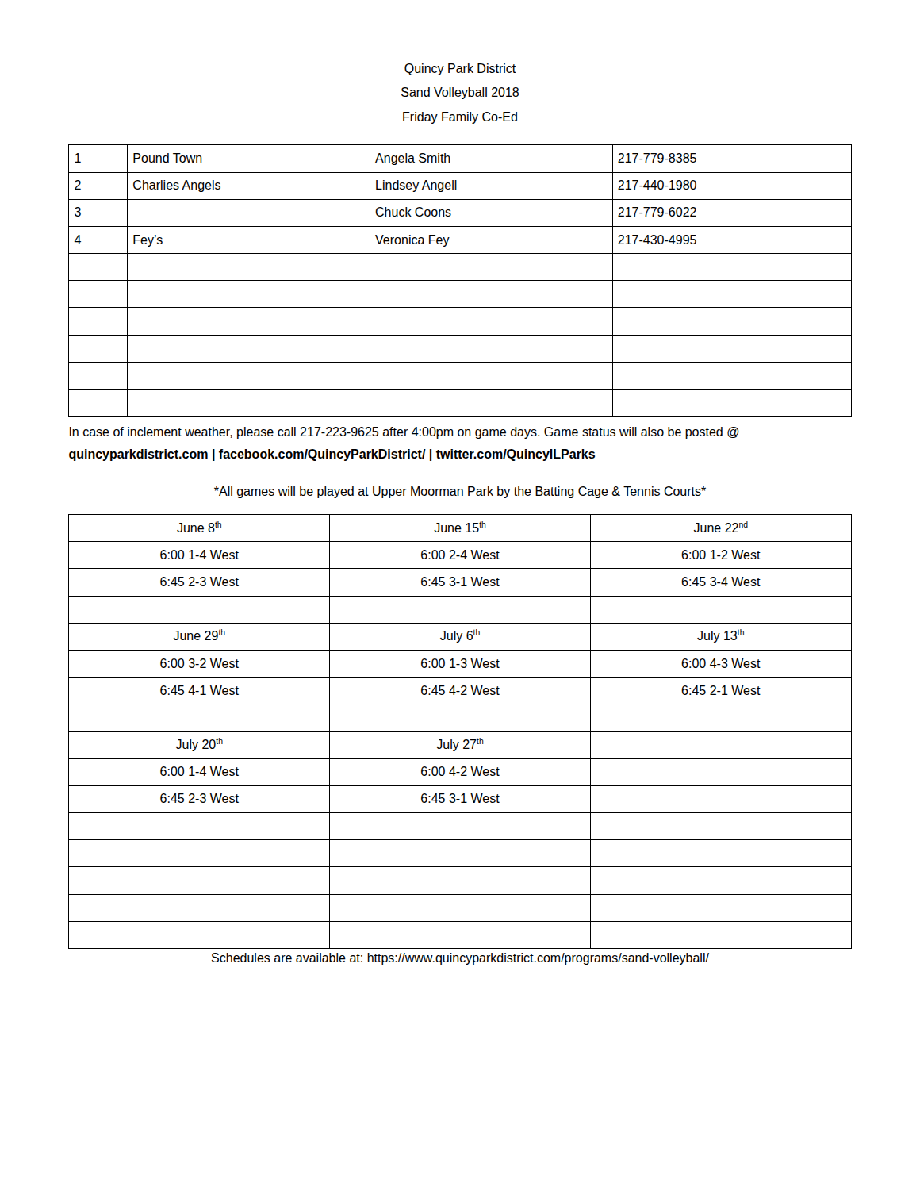Quincy Park District
Sand Volleyball 2018
Friday Family Co-Ed
| 1 | Pound Town | Angela Smith | 217-779-8385 |
| 2 | Charlies Angels | Lindsey Angell | 217-440-1980 |
| 3 | | Chuck Coons | 217-779-6022 |
| 4 | Fey’s | Veronica Fey | 217-430-4995 |
In case of inclement weather, please call 217-223-9625 after 4:00pm on game days. Game status will also be posted @ quincyparkdistrict.com | facebook.com/QuincyParkDistrict/ | twitter.com/QuincyILParks
*All games will be played at Upper Moorman Park by the Batting Cage & Tennis Courts*
| June 8 th | June 15 th | June 22 nd |
| 6:00 1-4 West | 6:00 2-4 West | 6:00 1-2 West |
| 6:45 2-3 West | 6:45 3-1 West | 6:45 3-4 West |
| June 29 th | July 6 th | July 13 th |
| 6:00 3-2 West | 6:00 1-3 West | 6:00 4-3 West |
| 6:45 4-1 West | 6:45 4-2 West | 6:45 2-1 West |
| July 20 th | July 27 th | |
| 6:00 1-4 West | 6:00 4-2 West | |
| 6:45 2-3 West | 6:45 3-1 West | |
Schedules are available at: https://www.quincyparkdistrict.com/programs/sand-volleyball/